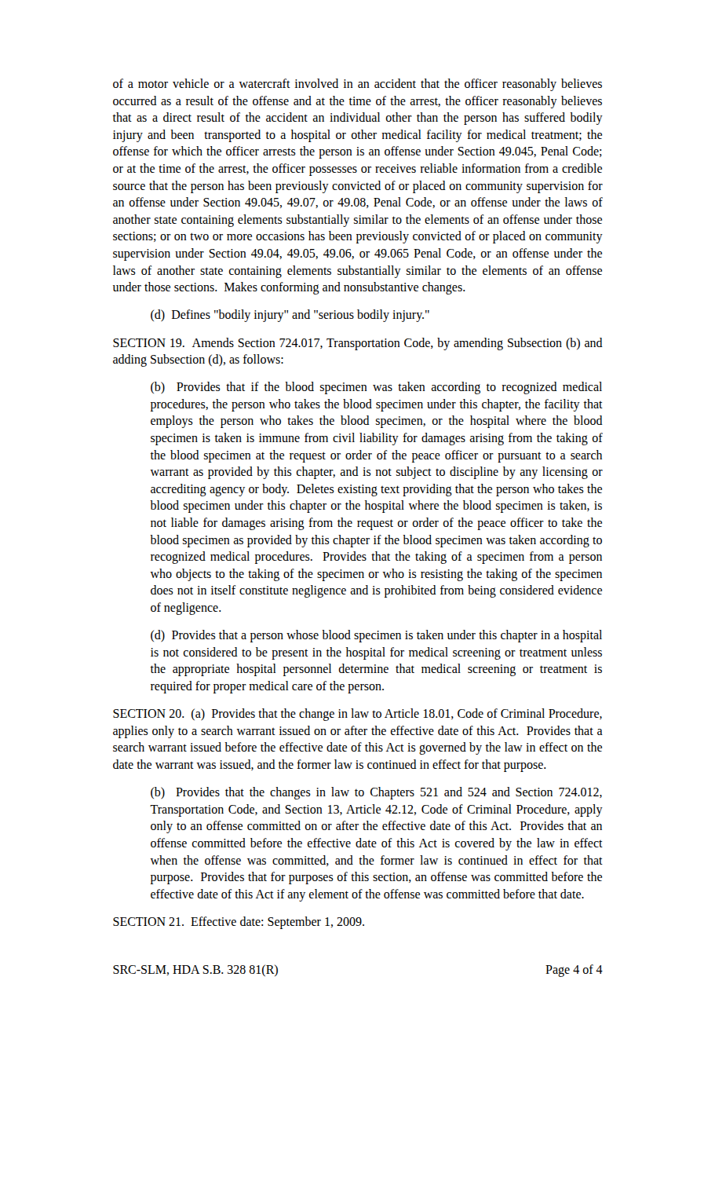of a motor vehicle or a watercraft involved in an accident that the officer reasonably believes occurred as a result of the offense and at the time of the arrest, the officer reasonably believes that as a direct result of the accident an individual other than the person has suffered bodily injury and been transported to a hospital or other medical facility for medical treatment; the offense for which the officer arrests the person is an offense under Section 49.045, Penal Code; or at the time of the arrest, the officer possesses or receives reliable information from a credible source that the person has been previously convicted of or placed on community supervision for an offense under Section 49.045, 49.07, or 49.08, Penal Code, or an offense under the laws of another state containing elements substantially similar to the elements of an offense under those sections; or on two or more occasions has been previously convicted of or placed on community supervision under Section 49.04, 49.05, 49.06, or 49.065 Penal Code, or an offense under the laws of another state containing elements substantially similar to the elements of an offense under those sections. Makes conforming and nonsubstantive changes.
(d) Defines "bodily injury" and "serious bodily injury."
SECTION 19. Amends Section 724.017, Transportation Code, by amending Subsection (b) and adding Subsection (d), as follows:
(b) Provides that if the blood specimen was taken according to recognized medical procedures, the person who takes the blood specimen under this chapter, the facility that employs the person who takes the blood specimen, or the hospital where the blood specimen is taken is immune from civil liability for damages arising from the taking of the blood specimen at the request or order of the peace officer or pursuant to a search warrant as provided by this chapter, and is not subject to discipline by any licensing or accrediting agency or body. Deletes existing text providing that the person who takes the blood specimen under this chapter or the hospital where the blood specimen is taken, is not liable for damages arising from the request or order of the peace officer to take the blood specimen as provided by this chapter if the blood specimen was taken according to recognized medical procedures. Provides that the taking of a specimen from a person who objects to the taking of the specimen or who is resisting the taking of the specimen does not in itself constitute negligence and is prohibited from being considered evidence of negligence.
(d) Provides that a person whose blood specimen is taken under this chapter in a hospital is not considered to be present in the hospital for medical screening or treatment unless the appropriate hospital personnel determine that medical screening or treatment is required for proper medical care of the person.
SECTION 20. (a) Provides that the change in law to Article 18.01, Code of Criminal Procedure, applies only to a search warrant issued on or after the effective date of this Act. Provides that a search warrant issued before the effective date of this Act is governed by the law in effect on the date the warrant was issued, and the former law is continued in effect for that purpose.
(b) Provides that the changes in law to Chapters 521 and 524 and Section 724.012, Transportation Code, and Section 13, Article 42.12, Code of Criminal Procedure, apply only to an offense committed on or after the effective date of this Act. Provides that an offense committed before the effective date of this Act is covered by the law in effect when the offense was committed, and the former law is continued in effect for that purpose. Provides that for purposes of this section, an offense was committed before the effective date of this Act if any element of the offense was committed before that date.
SECTION 21. Effective date: September 1, 2009.
SRC-SLM, HDA S.B. 328 81(R)
Page 4 of 4